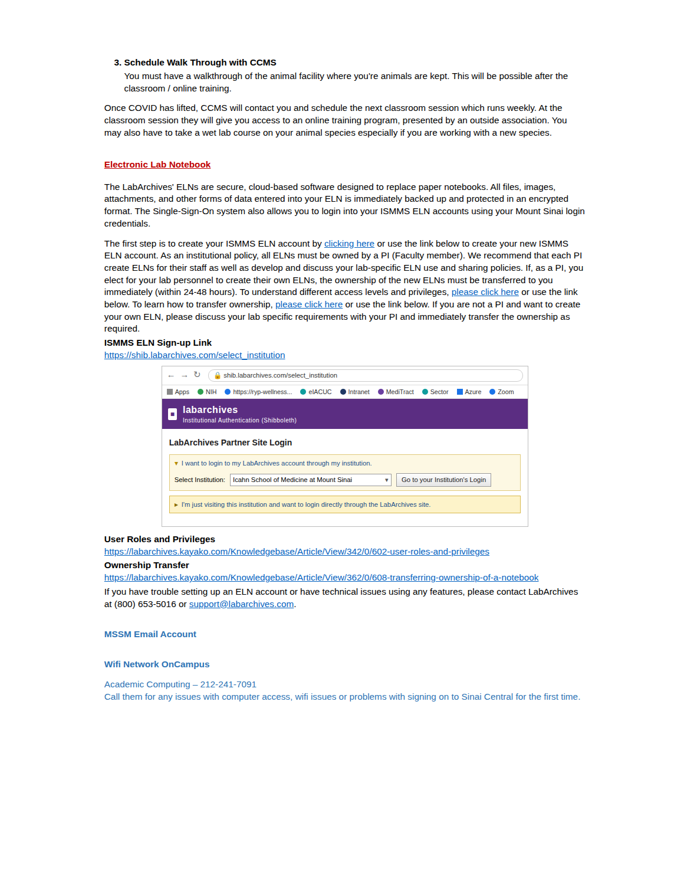Schedule Walk Through with CCMS You must have a walkthrough of the animal facility where you're animals are kept. This will be possible after the classroom / online training.
Once COVID has lifted, CCMS will contact you and schedule the next classroom session which runs weekly. At the classroom session they will give you access to an online training program, presented by an outside association. You may also have to take a wet lab course on your animal species especially if you are working with a new species.
Electronic Lab Notebook
The LabArchives' ELNs are secure, cloud-based software designed to replace paper notebooks. All files, images, attachments, and other forms of data entered into your ELN is immediately backed up and protected in an encrypted format. The Single-Sign-On system also allows you to login into your ISMMS ELN accounts using your Mount Sinai login credentials.
The first step is to create your ISMMS ELN account by clicking here or use the link below to create your new ISMMS ELN account. As an institutional policy, all ELNs must be owned by a PI (Faculty member). We recommend that each PI create ELNs for their staff as well as develop and discuss your lab-specific ELN use and sharing policies. If, as a PI, you elect for your lab personnel to create their own ELNs, the ownership of the new ELNs must be transferred to you immediately (within 24-48 hours). To understand different access levels and privileges, please click here or use the link below. To learn how to transfer ownership, please click here or use the link below. If you are not a PI and want to create your own ELN, please discuss your lab specific requirements with your PI and immediately transfer the ownership as required.
ISMMS ELN Sign-up Link
https://shib.labarchives.com/select_institution
← → ↻ 🔒 shib.labarchives.com/select_institution
Apps NIH https://ryp-wellness... eIACUC Intranet MediTract Sector Azure Zoom
■ labarchives Institutional Authentication (Shibboleth)
LabArchives Partner Site Login
▾I want to login to my LabArchives account through my institution.
Select Institution: Icahn School of Medicine at Mount Sinai Go to your Institution's Login
▸I'm just visiting this institution and want to login directly through the LabArchives site.
User Roles and Privileges
https://labarchives.kayako.com/Knowledgebase/Article/View/342/0/602-user-roles-and-privileges
Ownership Transfer
https://labarchives.kayako.com/Knowledgebase/Article/View/362/0/608-transferring-ownership-of-a-notebook
If you have trouble setting up an ELN account or have technical issues using any features, please contact LabArchives at (800) 653-5016 or support@labarchives.com.
MSSM Email Account
Wifi Network OnCampus
Academic Computing – 212-241-7091
Call them for any issues with computer access, wifi issues or problems with signing on to Sinai Central for the first time.